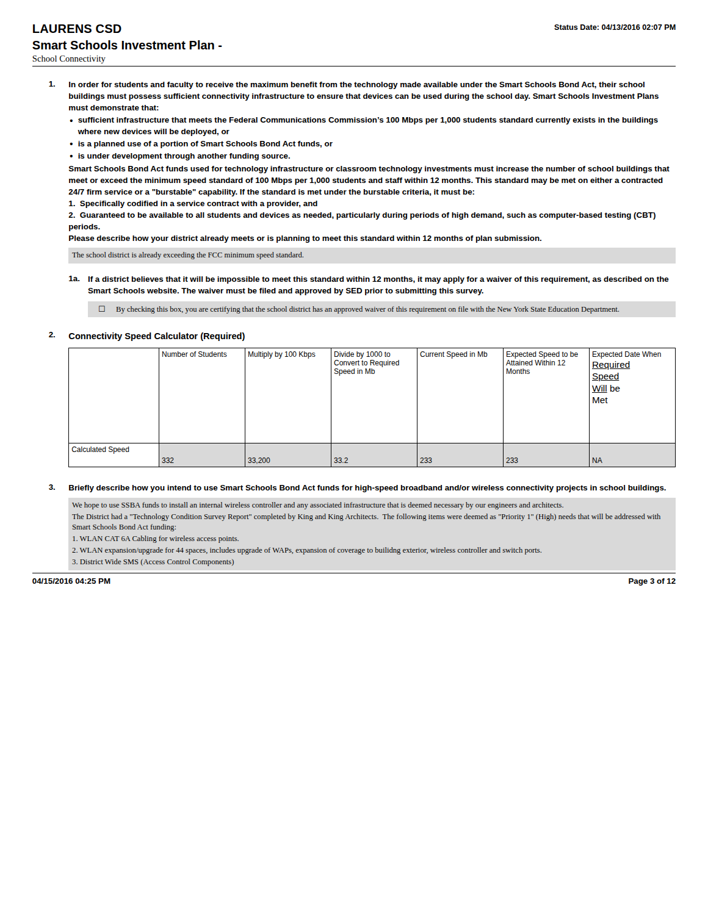Status Date: 04/13/2016 02:07 PM
LAURENS CSD
Smart Schools Investment Plan -
School Connectivity
1.
In order for students and faculty to receive the maximum benefit from the technology made available under the Smart Schools Bond Act, their school buildings must possess sufficient connectivity infrastructure to ensure that devices can be used during the school day. Smart Schools Investment Plans must demonstrate that:
sufficient infrastructure that meets the Federal Communications Commission’s 100 Mbps per 1,000 students standard currently exists in the buildings where new devices will be deployed, or
is a planned use of a portion of Smart Schools Bond Act funds, or
is under development through another funding source.
Smart Schools Bond Act funds used for technology infrastructure or classroom technology investments must increase the number of school buildings that meet or exceed the minimum speed standard of 100 Mbps per 1,000 students and staff within 12 months. This standard may be met on either a contracted 24/7 firm service or a "burstable" capability. If the standard is met under the burstable criteria, it must be:
1. Specifically codified in a service contract with a provider, and
2. Guaranteed to be available to all students and devices as needed, particularly during periods of high demand, such as computer-based testing (CBT) periods.
Please describe how your district already meets or is planning to meet this standard within 12 months of plan submission.
The school district is already exceeding the FCC minimum speed standard.
1a.
If a district believes that it will be impossible to meet this standard within 12 months, it may apply for a waiver of this requirement, as described on the Smart Schools website. The waiver must be filed and approved by SED prior to submitting this survey.
☐
By checking this box, you are certifying that the school district has an approved waiver of this requirement on file with the New York State Education Department.
2.
Connectivity Speed Calculator (Required)
| | Number of Students | Multiply by 100 Kbps | Divide by 1000 to Convert to Required Speed in Mb | Current Speed in Mb | Expected Speed to be Attained Within 12 Months | Expected Date When Required Speed Will be Met |
| --- | --- | --- | --- | --- | --- | --- |
| Calculated Speed | 332 | 33,200 | 33.2 | 233 | 233 | NA |
3.
Briefly describe how you intend to use Smart Schools Bond Act funds for high-speed broadband and/or wireless connectivity projects in school buildings.
We hope to use SSBA funds to install an internal wireless controller and any associated infrastructure that is deemed necessary by our engineers and architects.
The District had a "Technology Condition Survey Report" completed by King and King Architects. The following items were deemed as "Priority 1" (High) needs that will be addressed with Smart Schools Bond Act funding:
1. WLAN CAT 6A Cabling for wireless access points.
2. WLAN expansion/upgrade for 44 spaces, includes upgrade of WAPs, expansion of coverage to builidng exterior, wireless controller and switch ports.
3. District Wide SMS (Access Control Components)
04/15/2016 04:25 PM Page 3 of 12